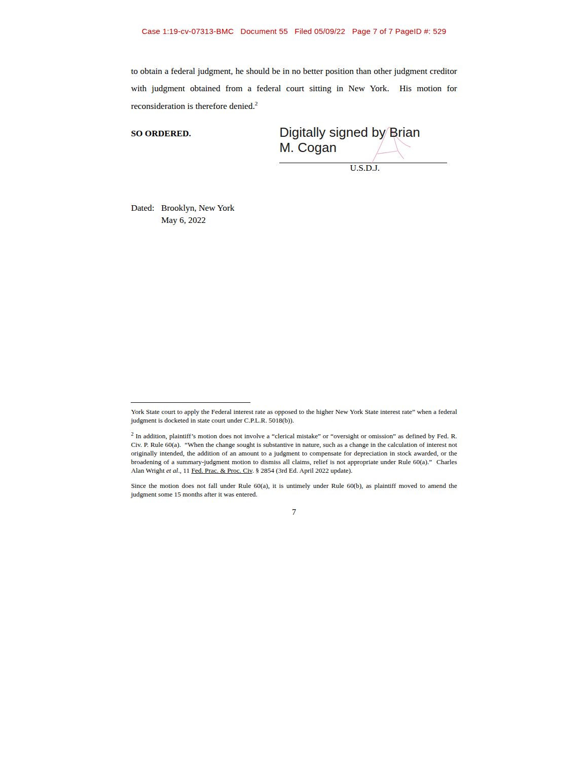Case 1:19-cv-07313-BMC Document 55 Filed 05/09/22 Page 7 of 7 PageID #: 529
to obtain a federal judgment, he should be in no better position than other judgment creditor with judgment obtained from a federal court sitting in New York. His motion for reconsideration is therefore denied.2
SO ORDERED.
Digitally signed by Brian
M. Cogan
U.S.D.J.
Dated: Brooklyn, New York
May 6, 2022
York State court to apply the Federal interest rate as opposed to the higher New York State interest rate” when a federal judgment is docketed in state court under C.P.L.R. 5018(b)).
2 In addition, plaintiff’s motion does not involve a “clerical mistake” or “oversight or omission” as defined by Fed. R. Civ. P. Rule 60(a). “When the change sought is substantive in nature, such as a change in the calculation of interest not originally intended, the addition of an amount to a judgment to compensate for depreciation in stock awarded, or the broadening of a summary-judgment motion to dismiss all claims, relief is not appropriate under Rule 60(a).” Charles Alan Wright et al., 11 Fed. Prac. & Proc. Civ. § 2854 (3rd Ed. April 2022 update).
Since the motion does not fall under Rule 60(a), it is untimely under Rule 60(b), as plaintiff moved to amend the judgment some 15 months after it was entered.
7